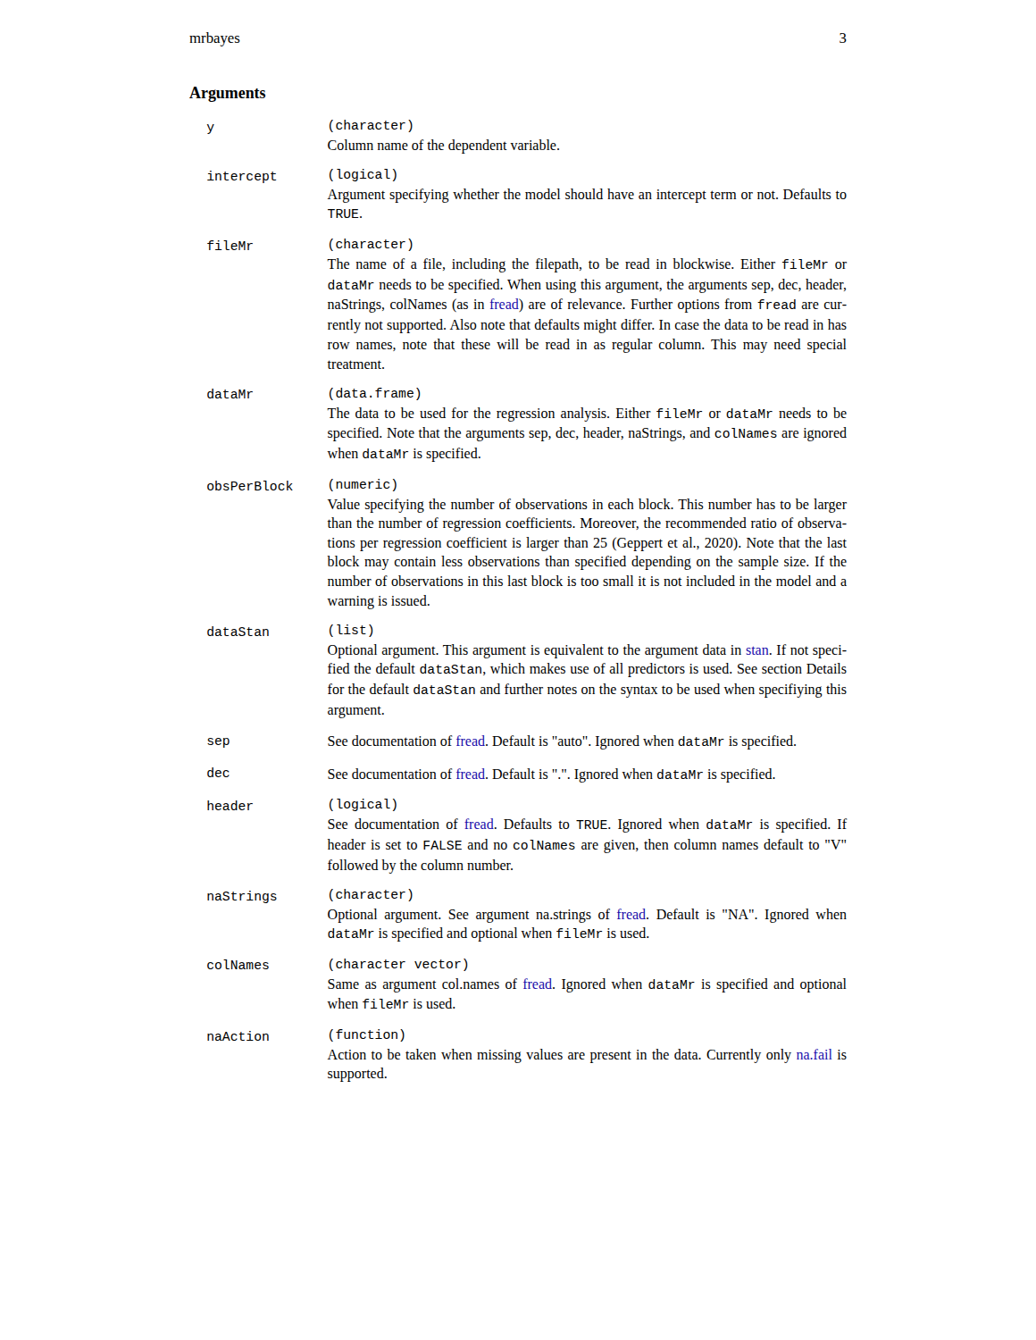mrbayes 3
Arguments
y
(character) Column name of the dependent variable.
intercept
(logical) Argument specifying whether the model should have an intercept term or not. Defaults to TRUE.
fileMr
(character) The name of a file, including the filepath, to be read in blockwise. Either fileMr or dataMr needs to be specified. When using this argument, the arguments sep, dec, header, naStrings, colNames (as in fread) are of relevance. Further options from fread are currently not supported. Also note that defaults might differ. In case the data to be read in has row names, note that these will be read in as regular column. This may need special treatment.
dataMr
(data.frame) The data to be used for the regression analysis. Either fileMr or dataMr needs to be specified. Note that the arguments sep, dec, header, naStrings, and colNames are ignored when dataMr is specified.
obsPerBlock
(numeric) Value specifying the number of observations in each block. This number has to be larger than the number of regression coefficients. Moreover, the recommended ratio of observations per regression coefficient is larger than 25 (Geppert et al., 2020). Note that the last block may contain less observations than specified depending on the sample size. If the number of observations in this last block is too small it is not included in the model and a warning is issued.
dataStan
(list) Optional argument. This argument is equivalent to the argument data in stan. If not specified the default dataStan, which makes use of all predictors is used. See section Details for the default dataStan and further notes on the syntax to be used when specifiying this argument.
sep
See documentation of fread. Default is "auto". Ignored when dataMr is specified.
dec
See documentation of fread. Default is ".". Ignored when dataMr is specified.
header
(logical) See documentation of fread. Defaults to TRUE. Ignored when dataMr is specified. If header is set to FALSE and no colNames are given, then column names default to "V" followed by the column number.
naStrings
(character) Optional argument. See argument na.strings of fread. Default is "NA". Ignored when dataMr is specified and optional when fileMr is used.
colNames
(character vector) Same as argument col.names of fread. Ignored when dataMr is specified and optional when fileMr is used.
naAction
(function) Action to be taken when missing values are present in the data. Currently only na.fail is supported.